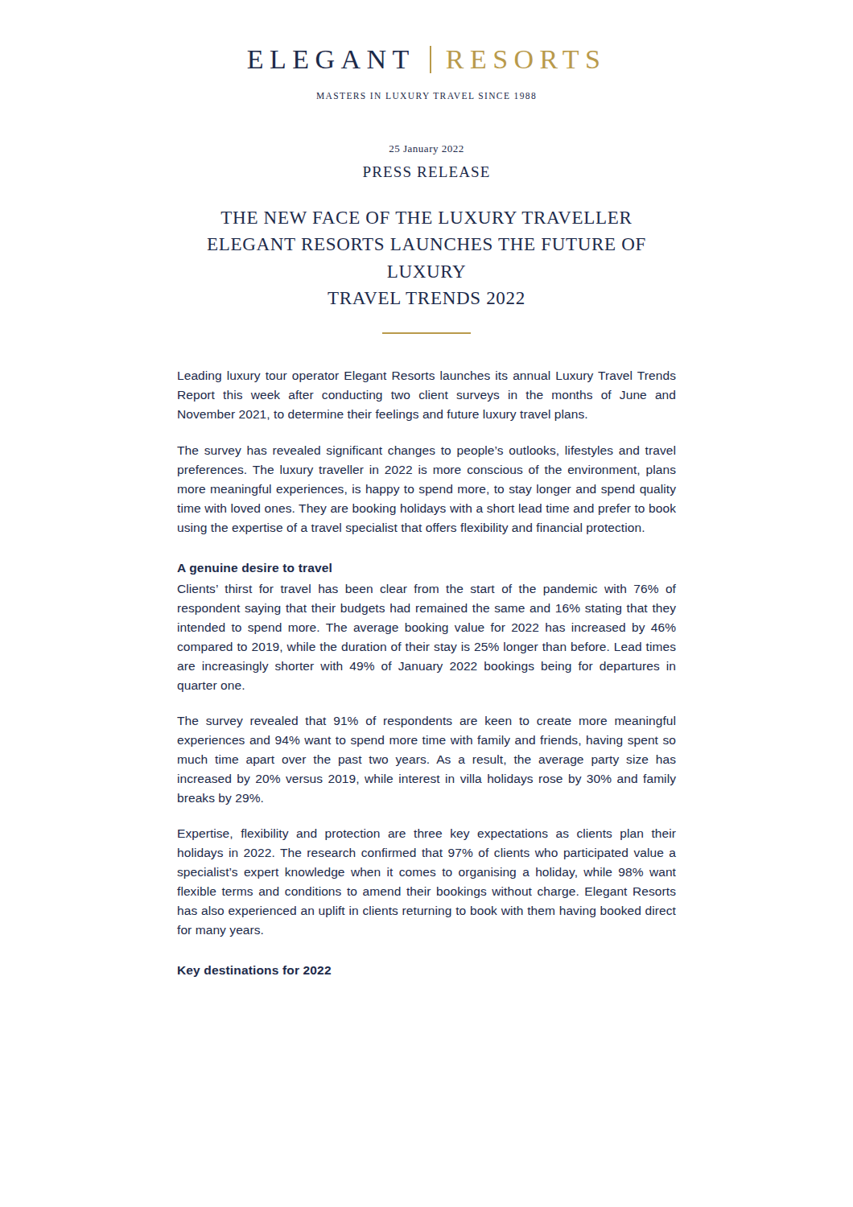ELEGANT RESORTS
MASTERS IN LUXURY TRAVEL SINCE 1988
25 January 2022
PRESS RELEASE
THE NEW FACE OF THE LUXURY TRAVELLER
ELEGANT RESORTS LAUNCHES THE FUTURE OF LUXURY
TRAVEL TRENDS 2022
Leading luxury tour operator Elegant Resorts launches its annual Luxury Travel Trends Report this week after conducting two client surveys in the months of June and November 2021, to determine their feelings and future luxury travel plans.
The survey has revealed significant changes to people’s outlooks, lifestyles and travel preferences. The luxury traveller in 2022 is more conscious of the environment, plans more meaningful experiences, is happy to spend more, to stay longer and spend quality time with loved ones. They are booking holidays with a short lead time and prefer to book using the expertise of a travel specialist that offers flexibility and financial protection.
A genuine desire to travel
Clients’ thirst for travel has been clear from the start of the pandemic with 76% of respondent saying that their budgets had remained the same and 16% stating that they intended to spend more. The average booking value for 2022 has increased by 46% compared to 2019, while the duration of their stay is 25% longer than before. Lead times are increasingly shorter with 49% of January 2022 bookings being for departures in quarter one.
The survey revealed that 91% of respondents are keen to create more meaningful experiences and 94% want to spend more time with family and friends, having spent so much time apart over the past two years. As a result, the average party size has increased by 20% versus 2019, while interest in villa holidays rose by 30% and family breaks by 29%.
Expertise, flexibility and protection are three key expectations as clients plan their holidays in 2022. The research confirmed that 97% of clients who participated value a specialist’s expert knowledge when it comes to organising a holiday, while 98% want flexible terms and conditions to amend their bookings without charge. Elegant Resorts has also experienced an uplift in clients returning to book with them having booked direct for many years.
Key destinations for 2022